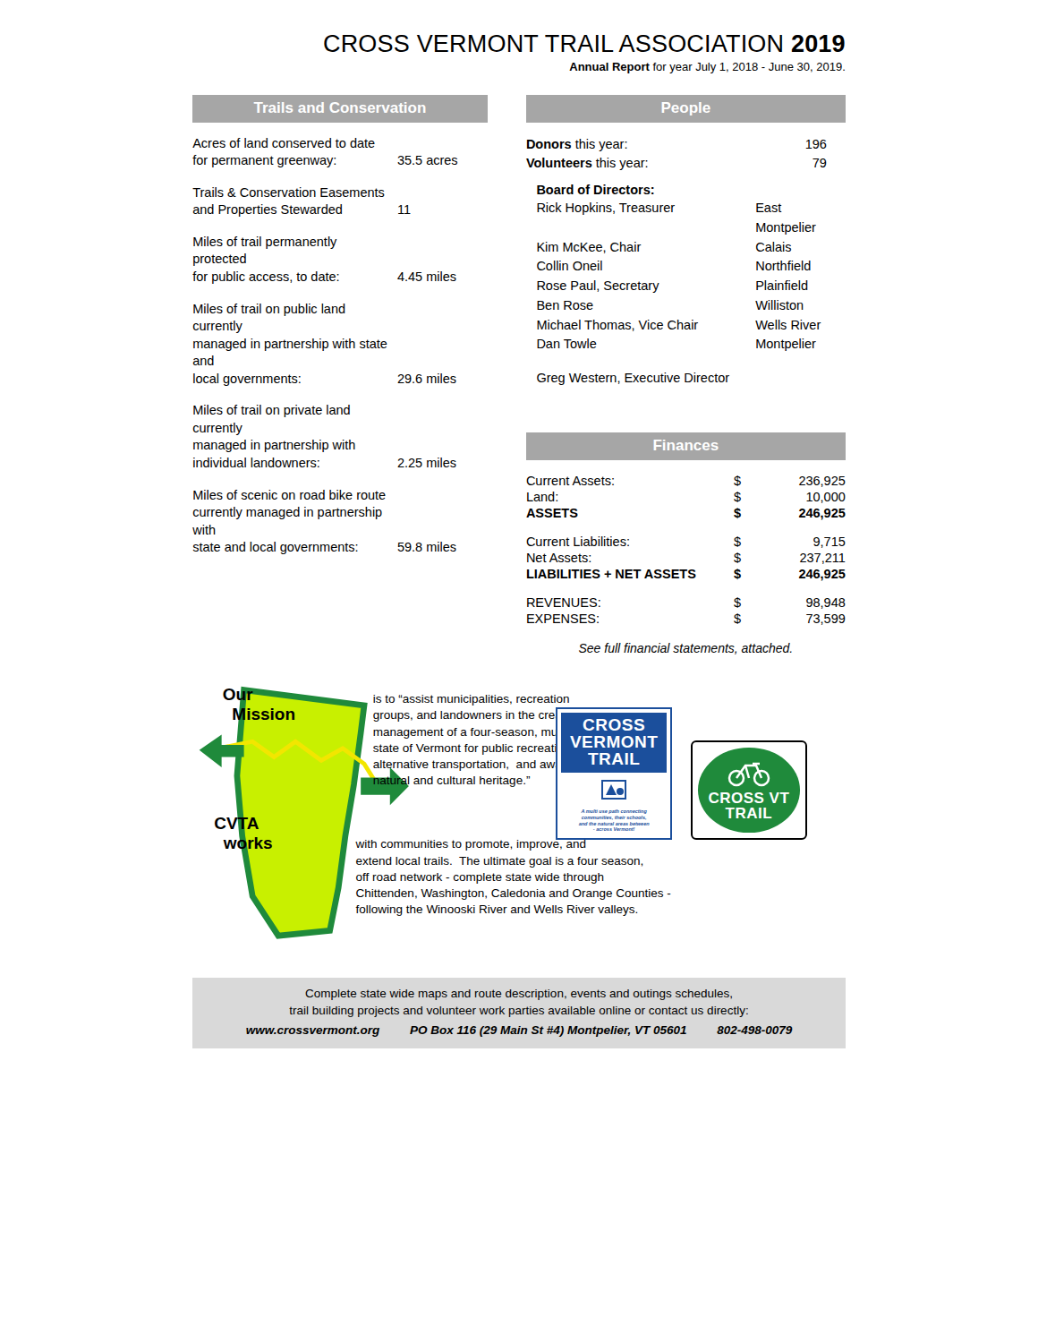CROSS VERMONT TRAIL ASSOCIATION 2019
Annual Report for year July 1, 2018 - June 30, 2019.
Trails and Conservation
Acres of land conserved to date
for permanent greenway:
35.5 acres
Trails & Conservation Easements
and Properties Stewarded
11
Miles of trail permanently protected
for public access, to date:
4.45 miles
Miles of trail on public land currently
managed in partnership with state and
local governments:
29.6 miles
Miles of trail on private land currently
managed in partnership with
individual landowners:
2.25 miles
Miles of scenic on road bike route
currently managed in partnership with
state and local governments:
59.8 miles
People
Donors this year:
196
Volunteers this year:
79
Board of Directors:
Rick Hopkins, Treasurer
East Montpelier
Kim McKee, Chair
Calais
Collin Oneil
Northfield
Rose Paul, Secretary
Plainfield
Ben Rose
Williston
Michael Thomas, Vice Chair
Wells River
Dan Towle
Montpelier
Greg Western, Executive Director
Finances
| Current Assets: | $ | 236,925 |
| Land: | $ | 10,000 |
| ASSETS | $ | 246,925 |
| Current Liabilities: | $ | 9,715 |
| Net Assets: | $ | 237,211 |
| LIABILITIES + NET ASSETS | $ | 246,925 |
| REVENUES: | $ | 98,948 |
| EXPENSES: | $ | 73,599 |
See full financial statements, attached.
Our
Mission
CVTA
works
is to “assist municipalities, recreation
groups, and landowners in the creation and
management of a four-season, multi-use trail across the
state of Vermont for public recreation,
alternative transportation, and awareness of our
natural and cultural heritage.”
with communities to promote, improve, and
extend local trails. The ultimate goal is a four season,
off road network - complete state wide through
Chittenden, Washington, Caledonia and Orange Counties -
following the Winooski River and Wells River valleys.
CROSS
VERMONT
TRAIL
A multi use path connecting
communities, their schools,
and the natural areas between
- across Vermont!
CROSS VT
TRAIL
Complete state wide maps and route description, events and outings schedules,
trail building projects and volunteer work parties available online or contact us directly:
www.crossvermont.org PO Box 116 (29 Main St #4) Montpelier, VT 05601802-498-0079